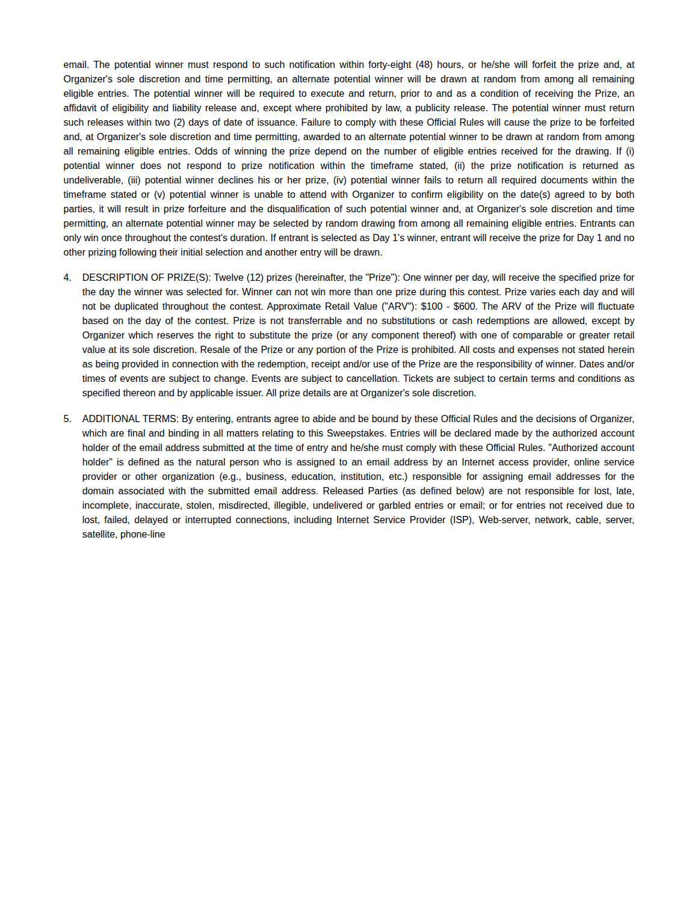email. The potential winner must respond to such notification within forty-eight (48) hours, or he/she will forfeit the prize and, at Organizer's sole discretion and time permitting, an alternate potential winner will be drawn at random from among all remaining eligible entries. The potential winner will be required to execute and return, prior to and as a condition of receiving the Prize, an affidavit of eligibility and liability release and, except where prohibited by law, a publicity release. The potential winner must return such releases within two (2) days of date of issuance. Failure to comply with these Official Rules will cause the prize to be forfeited and, at Organizer's sole discretion and time permitting, awarded to an alternate potential winner to be drawn at random from among all remaining eligible entries. Odds of winning the prize depend on the number of eligible entries received for the drawing. If (i) potential winner does not respond to prize notification within the timeframe stated, (ii) the prize notification is returned as undeliverable, (iii) potential winner declines his or her prize, (iv) potential winner fails to return all required documents within the timeframe stated or (v) potential winner is unable to attend with Organizer to confirm eligibility on the date(s) agreed to by both parties, it will result in prize forfeiture and the disqualification of such potential winner and, at Organizer's sole discretion and time permitting, an alternate potential winner may be selected by random drawing from among all remaining eligible entries. Entrants can only win once throughout the contest's duration. If entrant is selected as Day 1's winner, entrant will receive the prize for Day 1 and no other prizing following their initial selection and another entry will be drawn.
4.
DESCRIPTION OF PRIZE(S): Twelve (12) prizes (hereinafter, the "Prize"): One winner per day, will receive the specified prize for the day the winner was selected for. Winner can not win more than one prize during this contest. Prize varies each day and will not be duplicated throughout the contest. Approximate Retail Value ("ARV"): $100 - $600. The ARV of the Prize will fluctuate based on the day of the contest. Prize is not transferrable and no substitutions or cash redemptions are allowed, except by Organizer which reserves the right to substitute the prize (or any component thereof) with one of comparable or greater retail value at its sole discretion. Resale of the Prize or any portion of the Prize is prohibited. All costs and expenses not stated herein as being provided in connection with the redemption, receipt and/or use of the Prize are the responsibility of winner. Dates and/or times of events are subject to change. Events are subject to cancellation. Tickets are subject to certain terms and conditions as specified thereon and by applicable issuer. All prize details are at Organizer's sole discretion.
5.
ADDITIONAL TERMS: By entering, entrants agree to abide and be bound by these Official Rules and the decisions of Organizer, which are final and binding in all matters relating to this Sweepstakes. Entries will be declared made by the authorized account holder of the email address submitted at the time of entry and he/she must comply with these Official Rules. "Authorized account holder" is defined as the natural person who is assigned to an email address by an Internet access provider, online service provider or other organization (e.g., business, education, institution, etc.) responsible for assigning email addresses for the domain associated with the submitted email address. Released Parties (as defined below) are not responsible for lost, late, incomplete, inaccurate, stolen, misdirected, illegible, undelivered or garbled entries or email; or for entries not received due to lost, failed, delayed or interrupted connections, including Internet Service Provider (ISP), Web-server, network, cable, server, satellite, phone-line